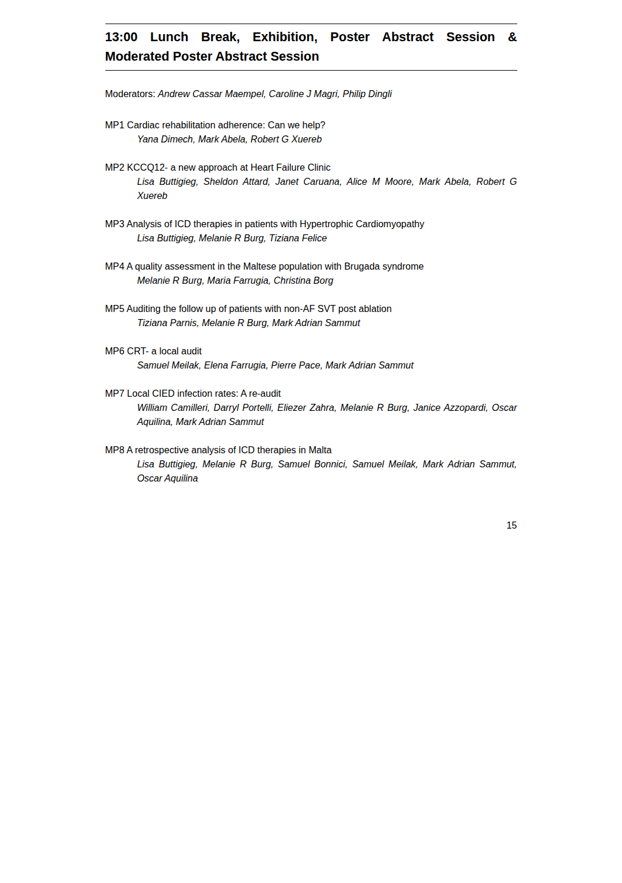13:00 Lunch Break, Exhibition, Poster Abstract Session & Moderated Poster Abstract Session
Moderators: Andrew Cassar Maempel, Caroline J Magri, Philip Dingli
MP1 Cardiac rehabilitation adherence: Can we help? Yana Dimech, Mark Abela, Robert G Xuereb
MP2 KCCQ12- a new approach at Heart Failure Clinic Lisa Buttigieg, Sheldon Attard, Janet Caruana, Alice M Moore, Mark Abela, Robert G Xuereb
MP3 Analysis of ICD therapies in patients with Hypertrophic Cardiomyopathy Lisa Buttigieg, Melanie R Burg, Tiziana Felice
MP4 A quality assessment in the Maltese population with Brugada syndrome Melanie R Burg, Maria Farrugia, Christina Borg
MP5 Auditing the follow up of patients with non-AF SVT post ablation Tiziana Parnis, Melanie R Burg, Mark Adrian Sammut
MP6 CRT- a local audit Samuel Meilak, Elena Farrugia, Pierre Pace, Mark Adrian Sammut
MP7 Local CIED infection rates: A re-audit William Camilleri, Darryl Portelli, Eliezer Zahra, Melanie R Burg, Janice Azzopardi, Oscar Aquilina, Mark Adrian Sammut
MP8 A retrospective analysis of ICD therapies in Malta Lisa Buttigieg, Melanie R Burg, Samuel Bonnici, Samuel Meilak, Mark Adrian Sammut, Oscar Aquilina
15